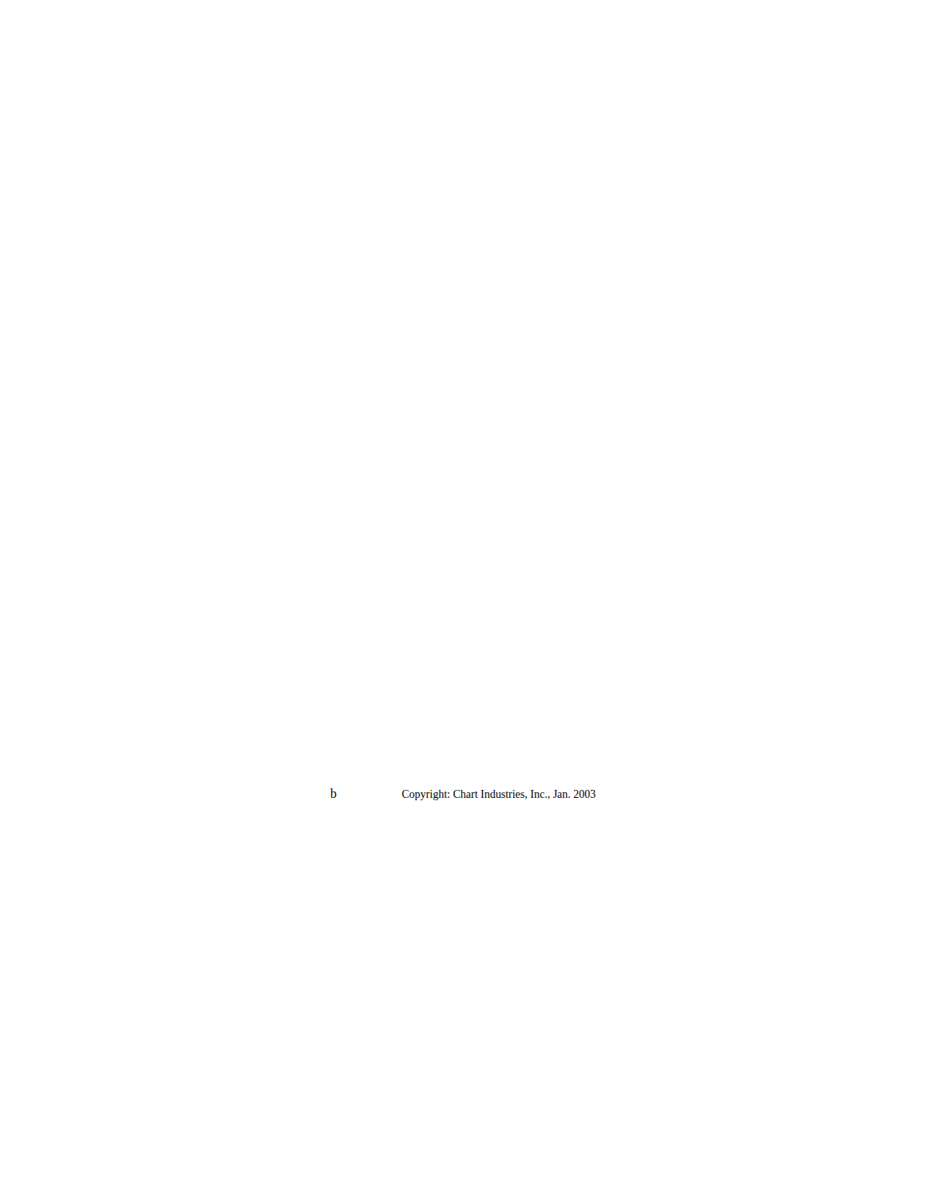b Copyright: Chart Industries, Inc., Jan. 2003